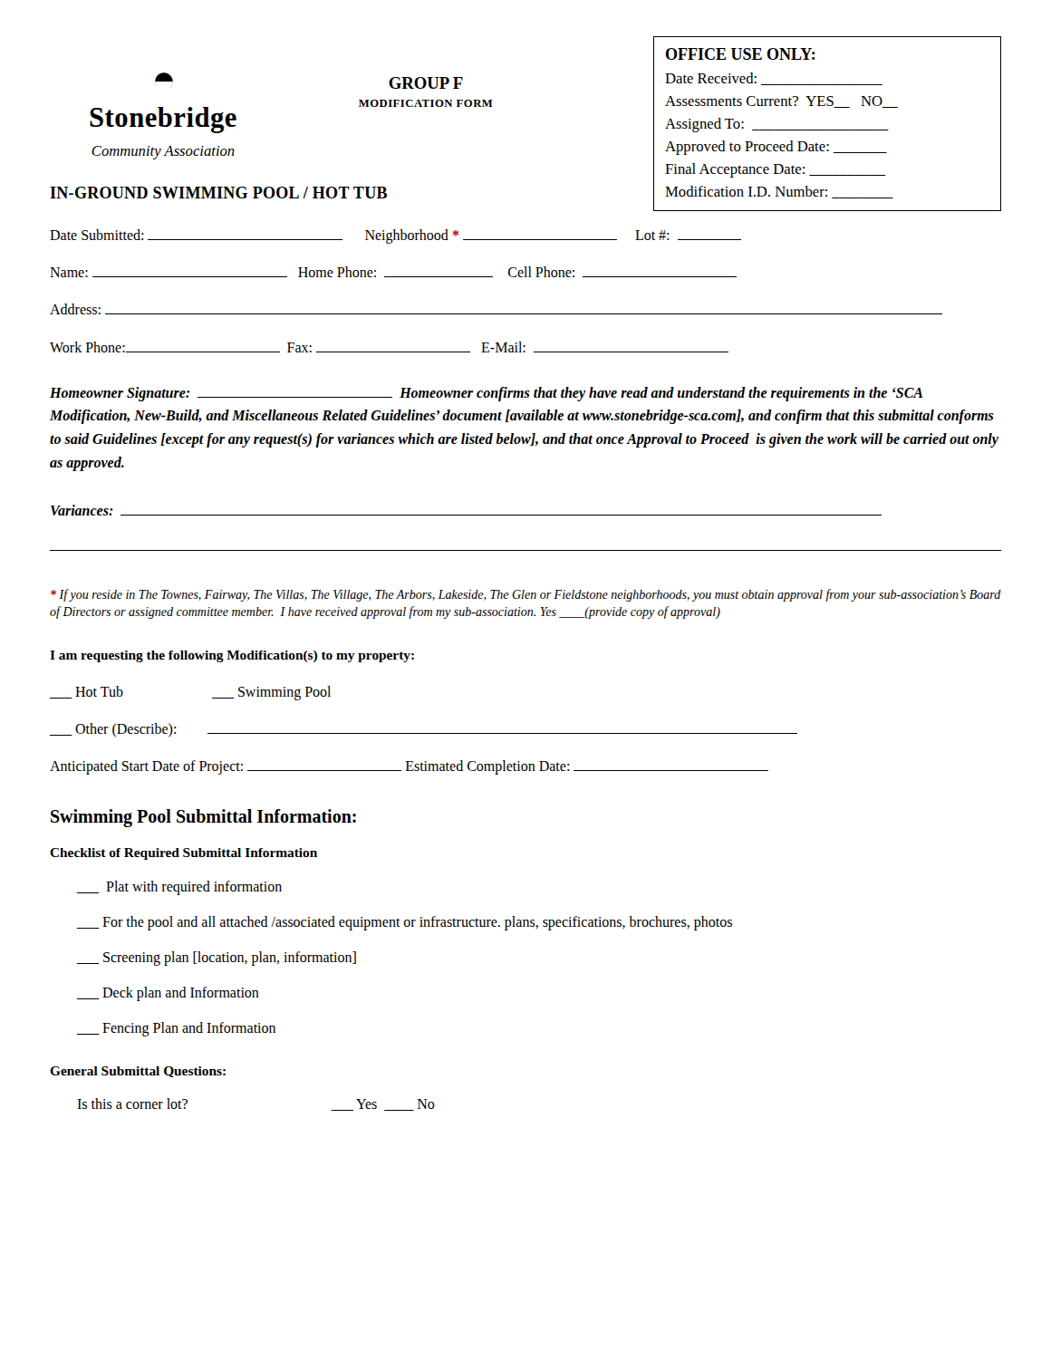◓
Stonebridge
Community Association
GROUP F
MODIFICATION FORM
OFFICE USE ONLY:
Date Received: ________________
Assessments Current? YES__ NO__
Assigned To: __________________
Approved to Proceed Date: _______
Final Acceptance Date: __________
Modification I.D. Number: ________
IN-GROUND SWIMMING POOL / HOT TUB
Date Submitted: Neighborhood * Lot #:
Name: Home Phone: Cell Phone:
Address:
Work Phone: Fax: E-Mail:
Homeowner Signature: Homeowner confirms that they have read and understand the requirements in the ‘SCA Modification, New-Build, and Miscellaneous Related Guidelines’ document [available at www.stonebridge-sca.com], and confirm that this submittal conforms to said Guidelines [except for any request(s) for variances which are listed below], and that once Approval to Proceed is given the work will be carried out only as approved.
Variances:
* If you reside in The Townes, Fairway, The Villas, The Village, The Arbors, Lakeside, The Glen or Fieldstone neighborhoods, you must obtain approval from your sub-association’s Board of Directors or assigned committee member. I have received approval from my sub-association. Yes ____(provide copy of approval)
I am requesting the following Modification(s) to my property:
___ Hot Tub ___ Swimming Pool
___ Other (Describe):
Anticipated Start Date of Project: Estimated Completion Date:
Swimming Pool Submittal Information:
Checklist of Required Submittal Information
___ Plat with required information
___ For the pool and all attached /associated equipment or infrastructure. plans, specifications, brochures, photos
___ Screening plan [location, plan, information]
___ Deck plan and Information
___ Fencing Plan and Information
General Submittal Questions:
Is this a corner lot? ___ Yes ____ No